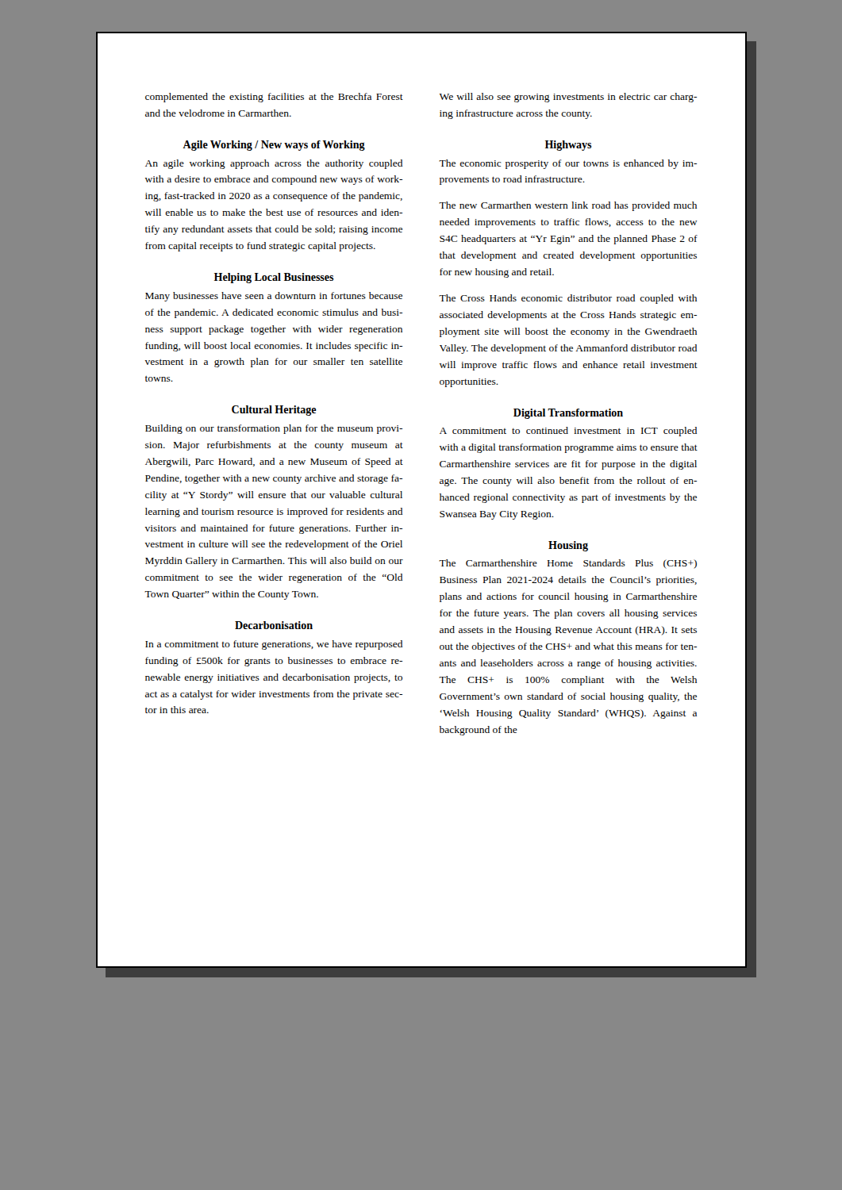complemented the existing facilities at the Brechfa Forest and the velodrome in Carmarthen.
Agile Working / New ways of Working
An agile working approach across the authority coupled with a desire to embrace and compound new ways of working, fast-tracked in 2020 as a consequence of the pandemic, will enable us to make the best use of resources and identify any redundant assets that could be sold; raising income from capital receipts to fund strategic capital projects.
Helping Local Businesses
Many businesses have seen a downturn in fortunes because of the pandemic. A dedicated economic stimulus and business support package together with wider regeneration funding, will boost local economies. It includes specific investment in a growth plan for our smaller ten satellite towns.
Cultural Heritage
Building on our transformation plan for the museum provision. Major refurbishments at the county museum at Abergwili, Parc Howard, and a new Museum of Speed at Pendine, together with a new county archive and storage facility at “Y Stordy” will ensure that our valuable cultural learning and tourism resource is improved for residents and visitors and maintained for future generations. Further investment in culture will see the redevelopment of the Oriel Myrddin Gallery in Carmarthen. This will also build on our commitment to see the wider regeneration of the “Old Town Quarter” within the County Town.
Decarbonisation
In a commitment to future generations, we have repurposed funding of £500k for grants to businesses to embrace renewable energy initiatives and decarbonisation projects, to act as a catalyst for wider investments from the private sector in this area.
We will also see growing investments in electric car charging infrastructure across the county.
Highways
The economic prosperity of our towns is enhanced by improvements to road infrastructure.
The new Carmarthen western link road has provided much needed improvements to traffic flows, access to the new S4C headquarters at “Yr Egin” and the planned Phase 2 of that development and created development opportunities for new housing and retail.
The Cross Hands economic distributor road coupled with associated developments at the Cross Hands strategic employment site will boost the economy in the Gwendraeth Valley. The development of the Ammanford distributor road will improve traffic flows and enhance retail investment opportunities.
Digital Transformation
A commitment to continued investment in ICT coupled with a digital transformation programme aims to ensure that Carmarthenshire services are fit for purpose in the digital age. The county will also benefit from the rollout of enhanced regional connectivity as part of investments by the Swansea Bay City Region.
Housing
The Carmarthenshire Home Standards Plus (CHS+) Business Plan 2021-2024 details the Council’s priorities, plans and actions for council housing in Carmarthenshire for the future years. The plan covers all housing services and assets in the Housing Revenue Account (HRA). It sets out the objectives of the CHS+ and what this means for tenants and leaseholders across a range of housing activities. The CHS+ is 100% compliant with the Welsh Government’s own standard of social housing quality, the ‘Welsh Housing Quality Standard’ (WHQS). Against a background of the